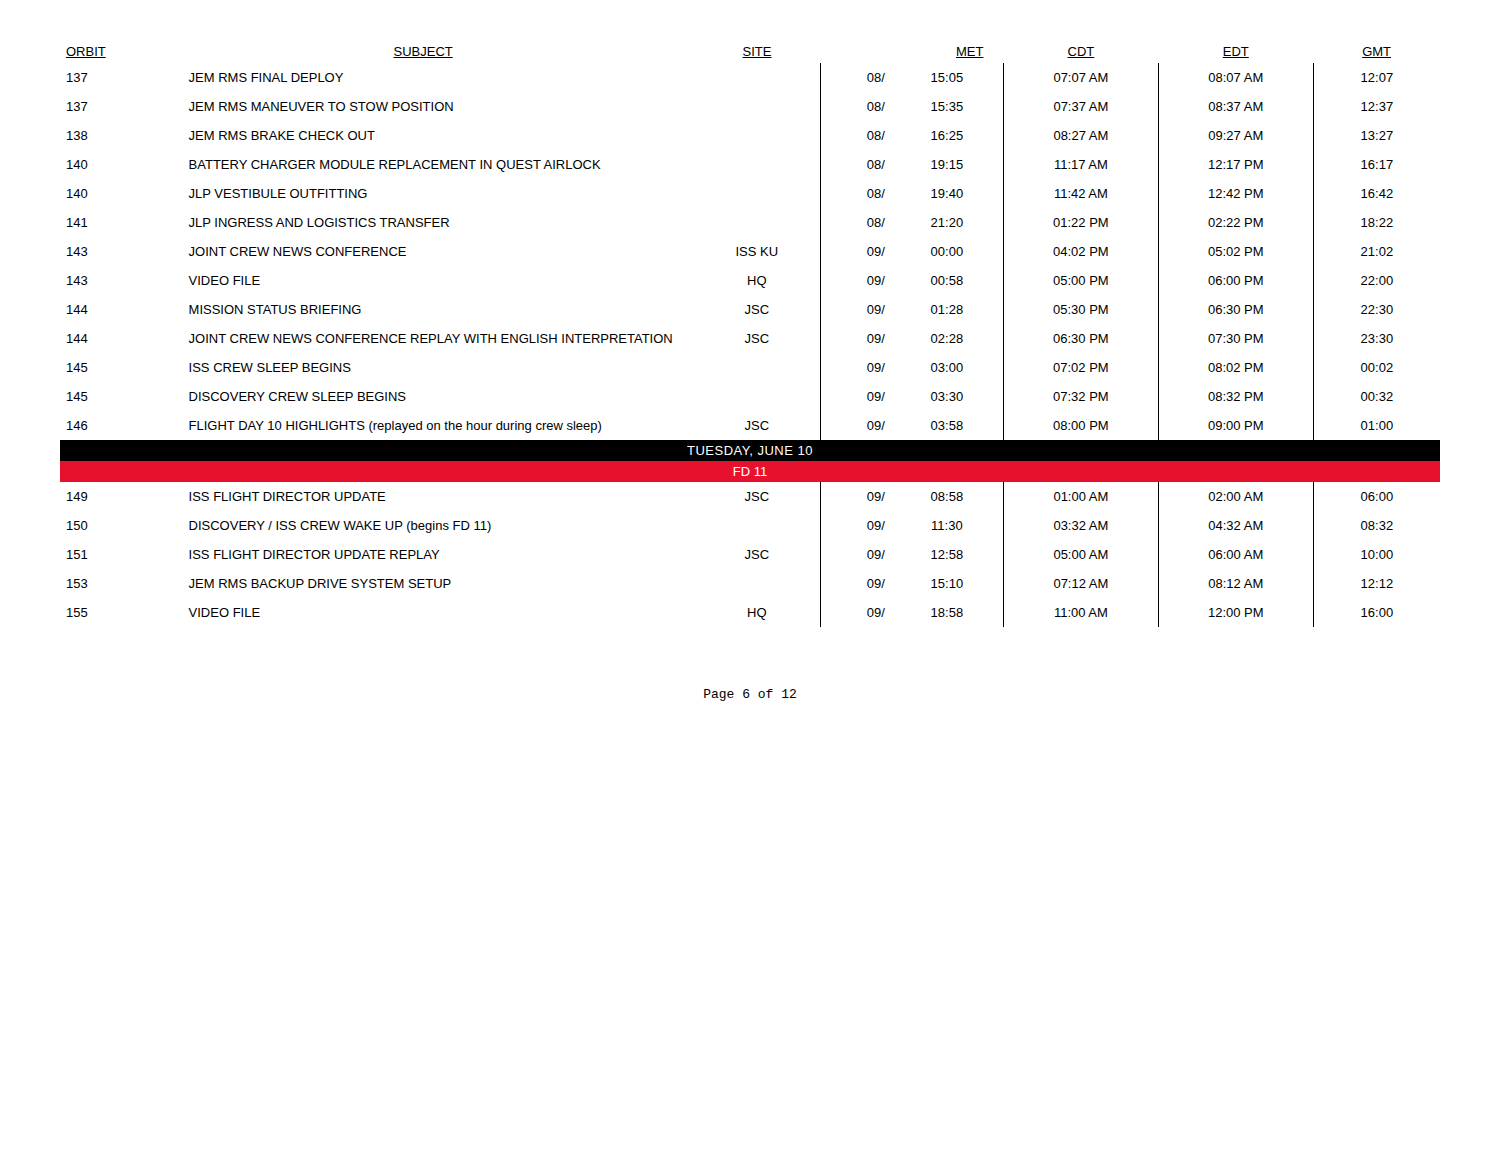| ORBIT | SUBJECT | SITE | | MET | CDT | EDT | GMT |
| --- | --- | --- | --- | --- | --- | --- | --- |
| 137 | JEM RMS FINAL DEPLOY | | 08/ | 15:05 | 07:07 AM | 08:07 AM | 12:07 |
| 137 | JEM RMS MANEUVER TO STOW POSITION | | 08/ | 15:35 | 07:37 AM | 08:37 AM | 12:37 |
| 138 | JEM RMS BRAKE CHECK OUT | | 08/ | 16:25 | 08:27 AM | 09:27 AM | 13:27 |
| 140 | BATTERY CHARGER MODULE REPLACEMENT IN QUEST AIRLOCK | | 08/ | 19:15 | 11:17 AM | 12:17 PM | 16:17 |
| 140 | JLP VESTIBULE OUTFITTING | | 08/ | 19:40 | 11:42 AM | 12:42 PM | 16:42 |
| 141 | JLP INGRESS AND LOGISTICS TRANSFER | | 08/ | 21:20 | 01:22 PM | 02:22 PM | 18:22 |
| 143 | JOINT CREW NEWS CONFERENCE | ISS KU | 09/ | 00:00 | 04:02 PM | 05:02 PM | 21:02 |
| 143 | VIDEO FILE | HQ | 09/ | 00:58 | 05:00 PM | 06:00 PM | 22:00 |
| 144 | MISSION STATUS BRIEFING | JSC | 09/ | 01:28 | 05:30 PM | 06:30 PM | 22:30 |
| 144 | JOINT CREW NEWS CONFERENCE REPLAY WITH ENGLISH INTERPRETATION | JSC | 09/ | 02:28 | 06:30 PM | 07:30 PM | 23:30 |
| 145 | ISS CREW SLEEP BEGINS | | 09/ | 03:00 | 07:02 PM | 08:02 PM | 00:02 |
| 145 | DISCOVERY CREW SLEEP BEGINS | | 09/ | 03:30 | 07:32 PM | 08:32 PM | 00:32 |
| 146 | FLIGHT DAY 10 HIGHLIGHTS (replayed on the hour during crew sleep) | JSC | 09/ | 03:58 | 08:00 PM | 09:00 PM | 01:00 |
| TUESDAY, JUNE 10 |
| FD 11 |
| 149 | ISS FLIGHT DIRECTOR UPDATE | JSC | 09/ | 08:58 | 01:00 AM | 02:00 AM | 06:00 |
| 150 | DISCOVERY / ISS CREW WAKE UP (begins FD 11) | | 09/ | 11:30 | 03:32 AM | 04:32 AM | 08:32 |
| 151 | ISS FLIGHT DIRECTOR UPDATE REPLAY | JSC | 09/ | 12:58 | 05:00 AM | 06:00 AM | 10:00 |
| 153 | JEM RMS BACKUP DRIVE SYSTEM SETUP | | 09/ | 15:10 | 07:12 AM | 08:12 AM | 12:12 |
| 155 | VIDEO FILE | HQ | 09/ | 18:58 | 11:00 AM | 12:00 PM | 16:00 |
Page 6 of 12